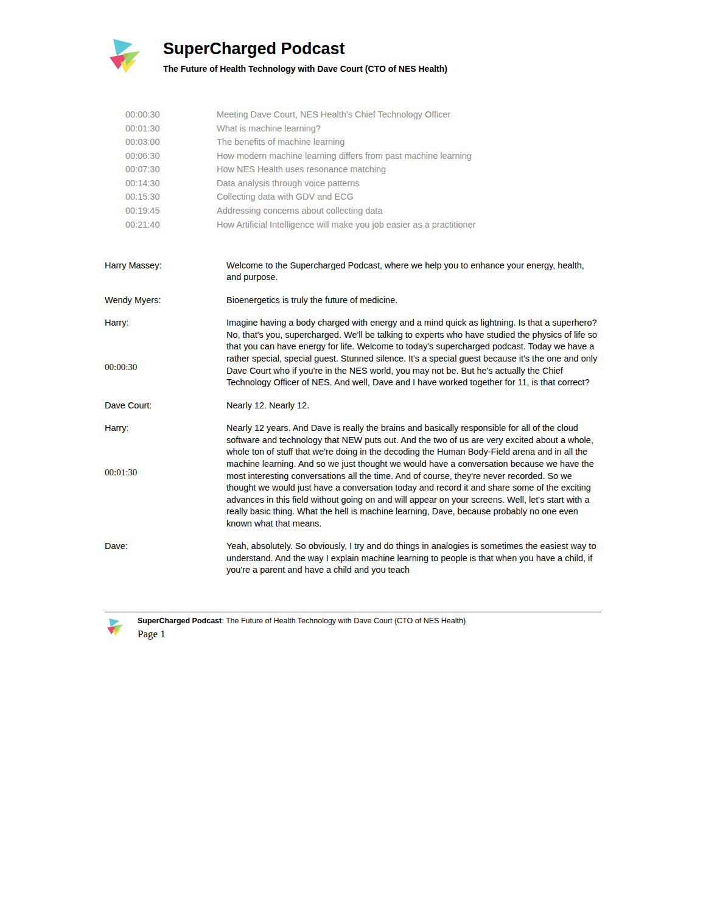SuperCharged Podcast
The Future of Health Technology with Dave Court (CTO of NES Health)
| 00:00:30 | Meeting Dave Court, NES Health’s Chief Technology Officer |
| 00:01:30 | What is machine learning? |
| 00:03:00 | The benefits of machine learning |
| 00:06:30 | How modern machine learning differs from past machine learning |
| 00:07:30 | How NES Health uses resonance matching |
| 00:14:30 | Data analysis through voice patterns |
| 00:15:30 | Collecting data with GDV and ECG |
| 00:19:45 | Addressing concerns about collecting data |
| 00:21:40 | How Artificial Intelligence will make you job easier as a practitioner |
| Harry Massey: | Welcome to the Supercharged Podcast, where we help you to enhance your energy, health, and purpose. |
| Wendy Myers: | Bioenergetics is truly the future of medicine. |
| Harry: 00:00:30 | Imagine having a body charged with energy and a mind quick as lightning. Is that a superhero? No, that's you, supercharged. We'll be talking to experts who have studied the physics of life so that you can have energy for life. Welcome to today's supercharged podcast. Today we have a rather special, special guest. Stunned silence. It's a special guest because it's the one and only Dave Court who if you're in the NES world, you may not be. But he's actually the Chief Technology Officer of NES. And well, Dave and I have worked together for 11, is that correct? |
| Dave Court: | Nearly 12. Nearly 12. |
| Harry: 00:01:30 | Nearly 12 years. And Dave is really the brains and basically responsible for all of the cloud software and technology that NEW puts out. And the two of us are very excited about a whole, whole ton of stuff that we're doing in the decoding the Human Body-Field arena and in all the machine learning. And so we just thought we would have a conversation because we have the most interesting conversations all the time. And of course, they're never recorded. So we thought we would just have a conversation today and record it and share some of the exciting advances in this field without going on and will appear on your screens. Well, let's start with a really basic thing. What the hell is machine learning, Dave, because probably no one even known what that means. |
| Dave: | Yeah, absolutely. So obviously, I try and do things in analogies is sometimes the easiest way to understand. And the way I explain machine learning to people is that when you have a child, if you're a parent and have a child and you teach |
SuperCharged Podcast: The Future of Health Technology with Dave Court (CTO of NES Health)
Page 1